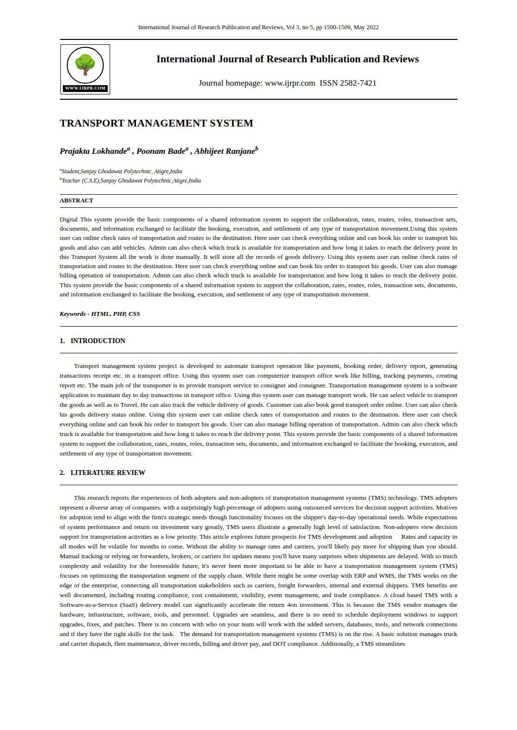International Journal of Research Publication and Reviews, Vol 3, no 5, pp 1500-1509, May 2022
🌳
WWW.IJRPR.COM
International Journal of Research Publication and Reviews
Journal homepage: www.ijrpr.com ISSN 2582-7421
TRANSPORT MANAGEMENT SYSTEM
Prajakta Lokhandea , Poonam Badea , Abhijeet Ranjaneb
aStudent,Sanjay Ghodawat Polytechnic, Atigre,India
bTeacher (C.S.E),Sanjay Ghodawat Polytechnic,Atigre,India
ABSTRACT
Digital This system provide the basic components of a shared information system to support the collaboration, rates, routes, roles, transaction sets, documents, and information exchanged to facilitate the booking, execution, and settlement of any type of transportation movement.Using this system user can online check rates of transportation and routes to the destination. Here user can check everything online and can book his order to transport his goods and also can add vehicles. Admin can also check which truck is available for transportation and how long it takes to reach the delivery point In this Transport System all the work is done manually. It will store all the records of goods delivery. Using this system user can online check rates of transportation and routes to the destination. Here user can check everything online and can book his order to transport his goods. User can also manage billing operation of transportation. Admin can also check which truck is available for transportation and how long it takes to reach the delivery point. This system provide the basic components of a shared information system to support the collaboration, rates, routes, roles, transaction sets, documents, and information exchanged to facilitate the booking, execution, and settlement of any type of transportation movement.
Keywords - HTML, PHP, CSS
1. INTRODUCTION
Transport management system project is developed to automate transport operation like payment, booking order, delivery report, generating transactions receipt etc. in a transport office. Using this system user can computerize transport office work like billing, tracking payments, creating report etc. The main job of the transporter is to provide transport service to consigner and consignee. Transportation management system is a software application to maintain day to day transactions in transport office. Using this system user can manage transport work. He can select vehicle to transport the goods as well as to Travel. He can also track the vehicle delivery of goods. Customer can also book good transport order online. User can also check his goods delivery status online. Using this system user can online check rates of transportation and routes to the destination. Here user can check everything online and can book his order to transport his goods. User can also manage billing operation of transportation. Admin can also check which truck is available for transportation and how long it takes to reach the delivery point. This system provide the basic components of a shared information system to support the collaboration, rates, routes, roles, transaction sets, documents, and information exchanged to facilitate the booking, execution, and settlement of any type of transportation movement.
2. LITERATURE REVIEW
This research reports the experiences of both adopters and non-adopters of transportation management systems (TMS) technology. TMS adopters represent a diverse array of companies. with a surprisingly high percentage of adopters using outsourced services for decision support activities. Motives for adoption tend to align with the firm's strategic needs though functionality focuses on the shipper's day-to-day operational needs. While expectations of system performance and return on investment vary greatly, TMS users illustrate a generally high level of satisfaction. Non-adopters view decision support for transportation activities as a low priority. This article explores future prospects for TMS development and adoption Rates and capacity in all modes will be volatile for months to come. Without the ability to manage rates and carriers, you'll likely pay more for shipping than you should. Manual tracking or relying on forwarders, brokers, or carriers for updates means you'll have many surprises when shipments are delayed. With so much complexity and volatility for the foreseeable future, it's never been more important to be able to have a transportation management system (TMS) focuses on optimizing the transportation segment of the supply chain. While there might be some overlap with ERP and WMS, the TMS works on the edge of the enterprise, connecting all transportation stakeholders such as carriers, freight forwarders, internal and external shippers. TMS benefits are well documented, including routing compliance, cost containment, visibility, event management, and trade compliance. A cloud based TMS with a Software-as-a-Service (SaaS) delivery model can significantly accelerate the return 4on investment. This is because the TMS vendor manages the hardware, infrastructure, software, tools, and personnel. Upgrades are seamless, and there is no need to schedule deployment windows to support upgrades, fixes, and patches. There is no concern with who on your team will work with the added servers, databases, tools, and network connections and if they have the right skills for the task. The demand for transportation management systems (TMS) is on the rise. A basic solution manages truck and carrier dispatch, fleet maintenance, driver records, billing and driver pay, and DOT compliance. Additionally, a TMS streamlines